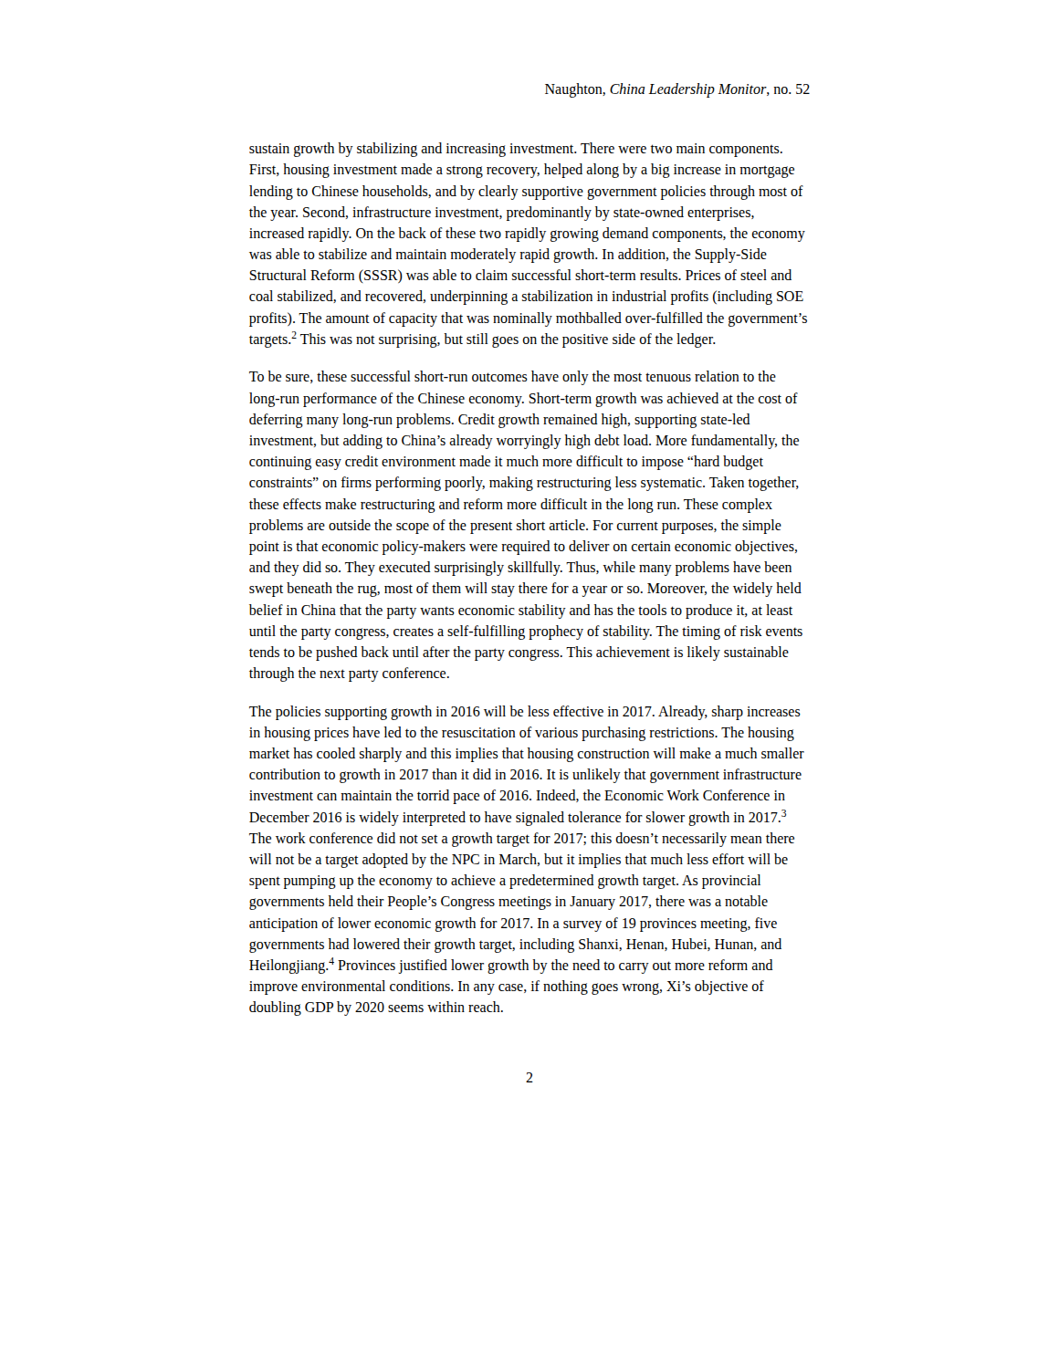Naughton, China Leadership Monitor, no. 52
sustain growth by stabilizing and increasing investment. There were two main components. First, housing investment made a strong recovery, helped along by a big increase in mortgage lending to Chinese households, and by clearly supportive government policies through most of the year. Second, infrastructure investment, predominantly by state-owned enterprises, increased rapidly. On the back of these two rapidly growing demand components, the economy was able to stabilize and maintain moderately rapid growth. In addition, the Supply-Side Structural Reform (SSSR) was able to claim successful short-term results. Prices of steel and coal stabilized, and recovered, underpinning a stabilization in industrial profits (including SOE profits). The amount of capacity that was nominally mothballed over-fulfilled the government’s targets.2 This was not surprising, but still goes on the positive side of the ledger.
To be sure, these successful short-run outcomes have only the most tenuous relation to the long-run performance of the Chinese economy. Short-term growth was achieved at the cost of deferring many long-run problems. Credit growth remained high, supporting state-led investment, but adding to China’s already worryingly high debt load. More fundamentally, the continuing easy credit environment made it much more difficult to impose “hard budget constraints” on firms performing poorly, making restructuring less systematic. Taken together, these effects make restructuring and reform more difficult in the long run. These complex problems are outside the scope of the present short article. For current purposes, the simple point is that economic policy-makers were required to deliver on certain economic objectives, and they did so. They executed surprisingly skillfully. Thus, while many problems have been swept beneath the rug, most of them will stay there for a year or so. Moreover, the widely held belief in China that the party wants economic stability and has the tools to produce it, at least until the party congress, creates a self-fulfilling prophecy of stability. The timing of risk events tends to be pushed back until after the party congress. This achievement is likely sustainable through the next party conference.
The policies supporting growth in 2016 will be less effective in 2017. Already, sharp increases in housing prices have led to the resuscitation of various purchasing restrictions. The housing market has cooled sharply and this implies that housing construction will make a much smaller contribution to growth in 2017 than it did in 2016. It is unlikely that government infrastructure investment can maintain the torrid pace of 2016. Indeed, the Economic Work Conference in December 2016 is widely interpreted to have signaled tolerance for slower growth in 2017.3 The work conference did not set a growth target for 2017; this doesn’t necessarily mean there will not be a target adopted by the NPC in March, but it implies that much less effort will be spent pumping up the economy to achieve a predetermined growth target. As provincial governments held their People’s Congress meetings in January 2017, there was a notable anticipation of lower economic growth for 2017. In a survey of 19 provinces meeting, five governments had lowered their growth target, including Shanxi, Henan, Hubei, Hunan, and Heilongjiang.4 Provinces justified lower growth by the need to carry out more reform and improve environmental conditions. In any case, if nothing goes wrong, Xi’s objective of doubling GDP by 2020 seems within reach.
2